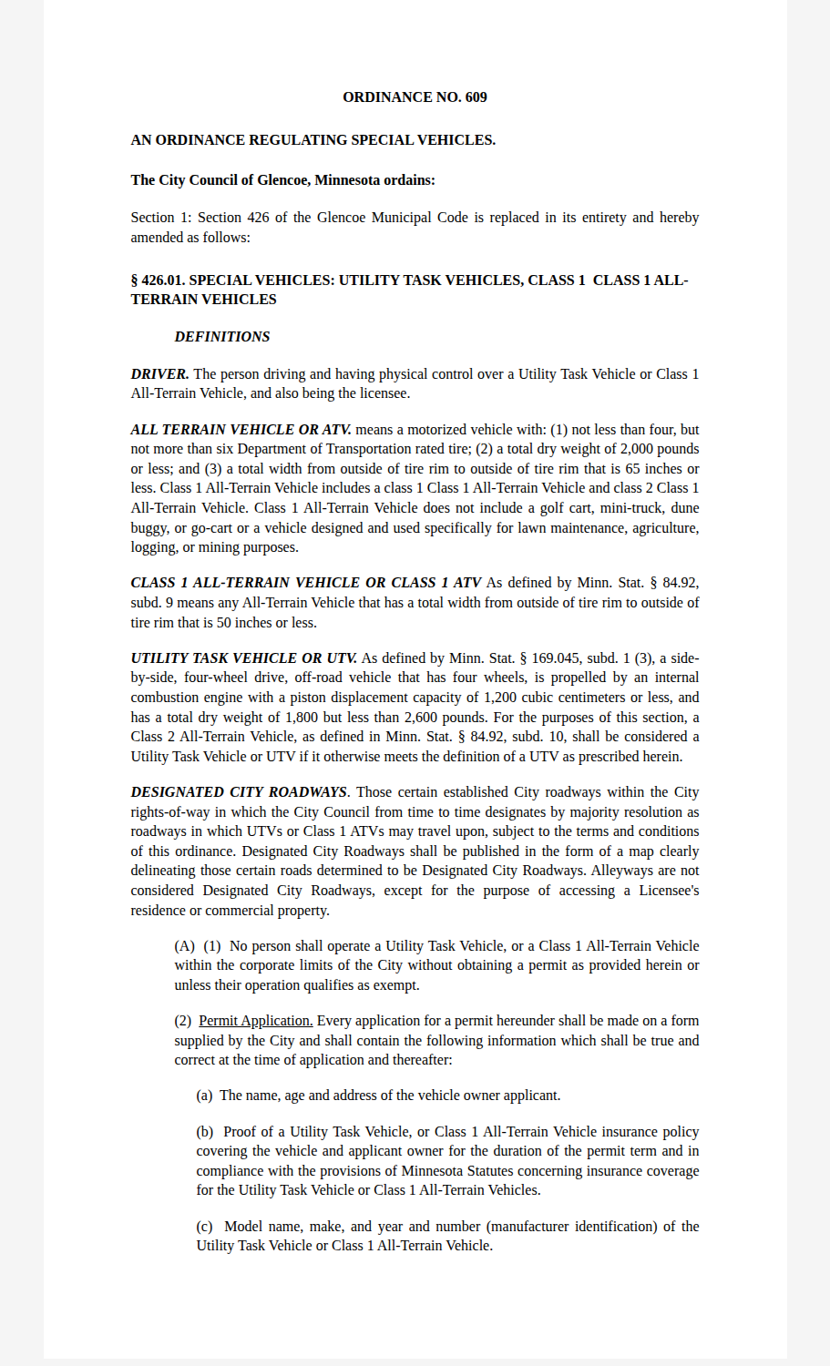ORDINANCE NO. 609
AN ORDINANCE REGULATING SPECIAL VEHICLES.
The City Council of Glencoe, Minnesota ordains:
Section 1: Section 426 of the Glencoe Municipal Code is replaced in its entirety and hereby amended as follows:
§ 426.01. SPECIAL VEHICLES: UTILITY TASK VEHICLES, CLASS 1 CLASS 1 ALL-TERRAIN VEHICLES
DEFINITIONS
DRIVER. The person driving and having physical control over a Utility Task Vehicle or Class 1 All-Terrain Vehicle, and also being the licensee.
ALL TERRAIN VEHICLE OR ATV. means a motorized vehicle with: (1) not less than four, but not more than six Department of Transportation rated tire; (2) a total dry weight of 2,000 pounds or less; and (3) a total width from outside of tire rim to outside of tire rim that is 65 inches or less. Class 1 All-Terrain Vehicle includes a class 1 Class 1 All-Terrain Vehicle and class 2 Class 1 All-Terrain Vehicle. Class 1 All-Terrain Vehicle does not include a golf cart, mini-truck, dune buggy, or go-cart or a vehicle designed and used specifically for lawn maintenance, agriculture, logging, or mining purposes.
CLASS 1 ALL-TERRAIN VEHICLE OR CLASS 1 ATV As defined by Minn. Stat. § 84.92, subd. 9 means any All-Terrain Vehicle that has a total width from outside of tire rim to outside of tire rim that is 50 inches or less.
UTILITY TASK VEHICLE OR UTV. As defined by Minn. Stat. § 169.045, subd. 1 (3), a side-by-side, four-wheel drive, off-road vehicle that has four wheels, is propelled by an internal combustion engine with a piston displacement capacity of 1,200 cubic centimeters or less, and has a total dry weight of 1,800 but less than 2,600 pounds. For the purposes of this section, a Class 2 All-Terrain Vehicle, as defined in Minn. Stat. § 84.92, subd. 10, shall be considered a Utility Task Vehicle or UTV if it otherwise meets the definition of a UTV as prescribed herein.
DESIGNATED CITY ROADWAYS. Those certain established City roadways within the City rights-of-way in which the City Council from time to time designates by majority resolution as roadways in which UTVs or Class 1 ATVs may travel upon, subject to the terms and conditions of this ordinance. Designated City Roadways shall be published in the form of a map clearly delineating those certain roads determined to be Designated City Roadways. Alleyways are not considered Designated City Roadways, except for the purpose of accessing a Licensee's residence or commercial property.
(A) (1) No person shall operate a Utility Task Vehicle, or a Class 1 All-Terrain Vehicle within the corporate limits of the City without obtaining a permit as provided herein or unless their operation qualifies as exempt.
(2) Permit Application. Every application for a permit hereunder shall be made on a form supplied by the City and shall contain the following information which shall be true and correct at the time of application and thereafter:
(a) The name, age and address of the vehicle owner applicant.
(b) Proof of a Utility Task Vehicle, or Class 1 All-Terrain Vehicle insurance policy covering the vehicle and applicant owner for the duration of the permit term and in compliance with the provisions of Minnesota Statutes concerning insurance coverage for the Utility Task Vehicle or Class 1 All-Terrain Vehicles.
(c) Model name, make, and year and number (manufacturer identification) of the Utility Task Vehicle or Class 1 All-Terrain Vehicle.